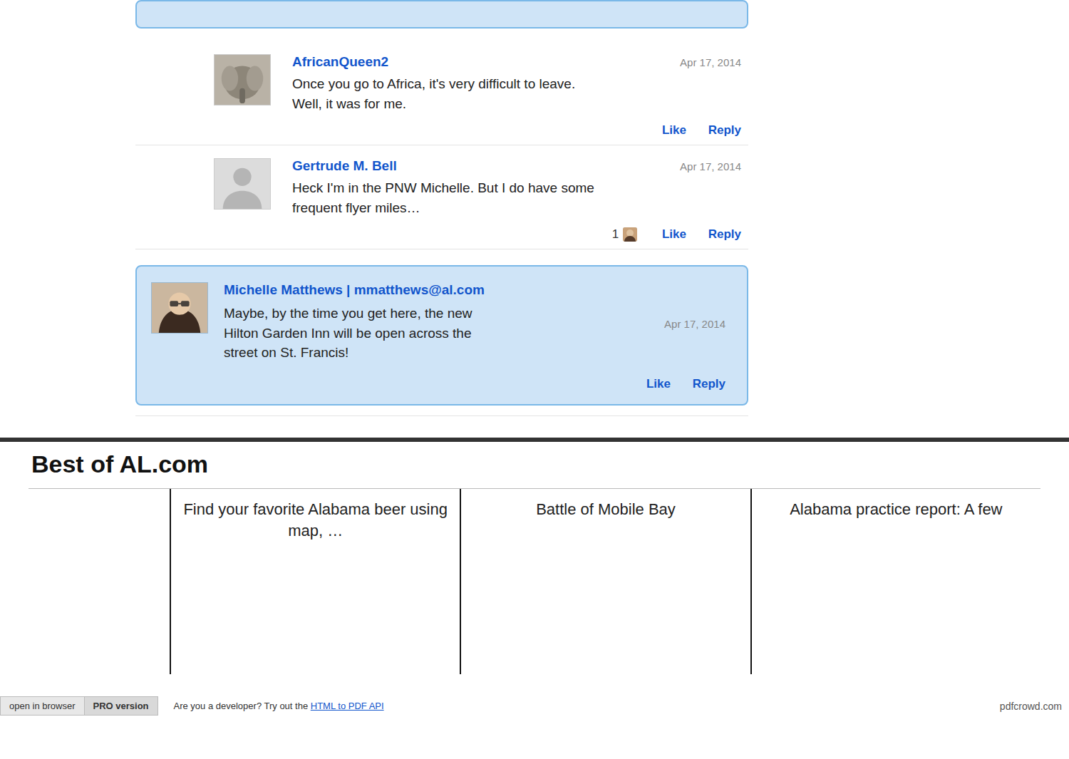AfricanQueen2 Apr 17, 2014
Once you go to Africa, it's very difficult to leave. Well, it was for me.
Like Reply
Gertrude M. Bell Apr 17, 2014
Heck I'm in the PNW Michelle. But I do have some frequent flyer miles…
1 Like Reply
Michelle Matthews | mmatthews@al.com
Apr 17, 2014
Maybe, by the time you get here, the new Hilton Garden Inn will be open across the street on St. Francis!
Like Reply
Best of AL.com
Find your favorite Alabama beer using map, …
Battle of Mobile Bay
Alabama practice report: A few
open in browser PRO version Are you a developer? Try out the HTML to PDF API
pdfcrowd.com